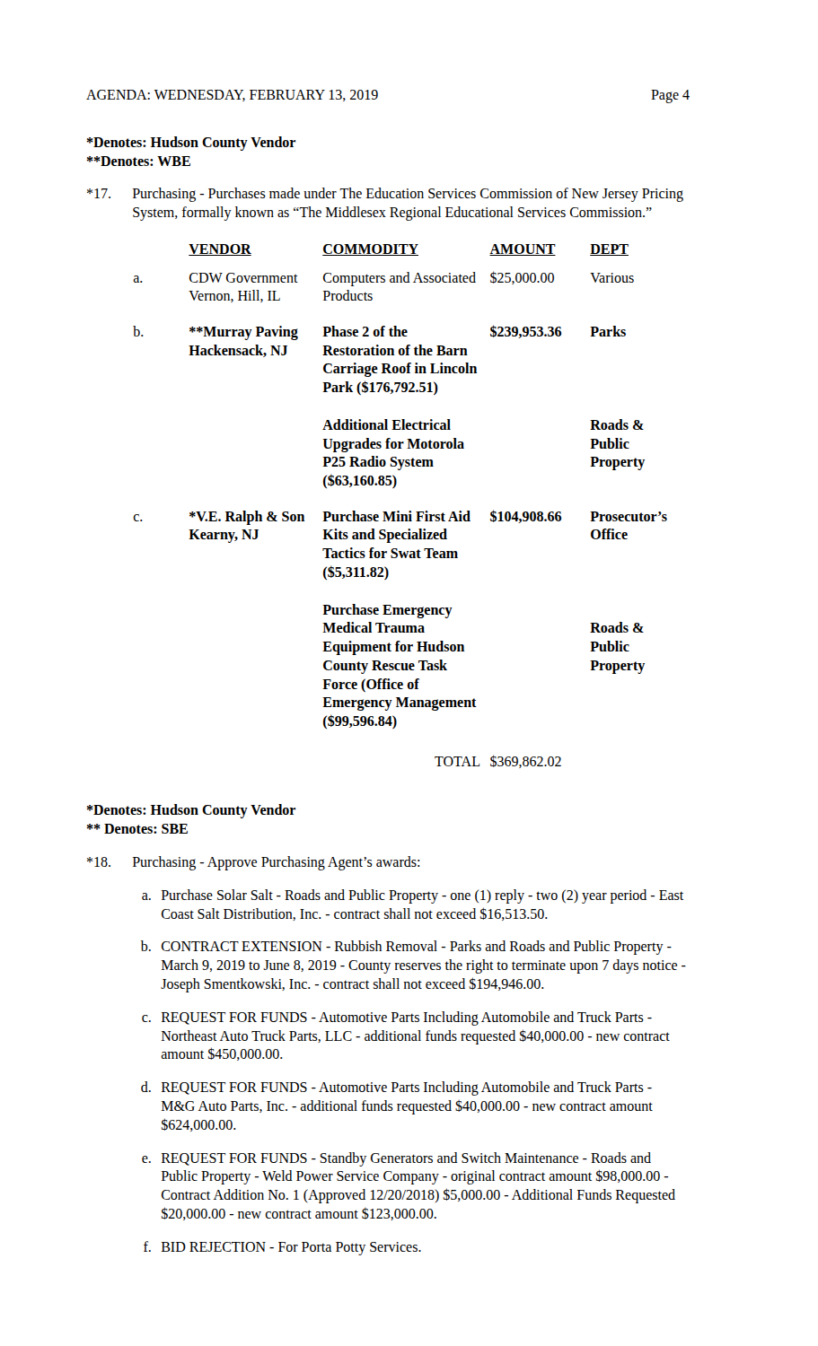Agenda: Wednesday, February 13, 2019 Page 4
*Denotes: Hudson County Vendor
**Denotes: WBE
*17.
Purchasing - Purchases made under The Education Services Commission of New Jersey Pricing System, formally known as “The Middlesex Regional Educational Services Commission.”
| | VENDOR | COMMODITY | AMOUNT | DEPT |
| --- | --- | --- | --- | --- |
| a. | CDW Government Vernon, Hill, IL | Computers and Associated Products | $25,000.00 | Various |
| b. | **Murray Paving Hackensack, NJ | Phase 2 of the Restoration of the Barn Carriage Roof in Lincoln Park ($176,792.51) Additional Electrical Upgrades for Motorola P25 Radio System ($63,160.85) | $239,953.36 | Parks Roads & Public Property |
| c. | *V.E. Ralph & Son Kearny, NJ | Purchase Mini First Aid Kits and Specialized Tactics for Swat Team ($5,311.82) Purchase Emergency Medical Trauma Equipment for Hudson County Rescue Task Force (Office of Emergency Management ($99,596.84) | $104,908.66 | Prosecutor’s Office Roads & Public Property |
| | | TOTAL | $369,862.02 | |
*Denotes: Hudson County Vendor
** Denotes: SBE
*18.
Purchasing - Approve Purchasing Agent’s awards:
Purchase Solar Salt - Roads and Public Property - one (1) reply - two (2) year period - East Coast Salt Distribution, Inc. - contract shall not exceed $16,513.50.
CONTRACT EXTENSION - Rubbish Removal - Parks and Roads and Public Property - March 9, 2019 to June 8, 2019 - County reserves the right to terminate upon 7 days notice - Joseph Smentkowski, Inc. - contract shall not exceed $194,946.00.
REQUEST FOR FUNDS - Automotive Parts Including Automobile and Truck Parts - Northeast Auto Truck Parts, LLC - additional funds requested $40,000.00 - new contract amount $450,000.00.
REQUEST FOR FUNDS - Automotive Parts Including Automobile and Truck Parts - M&G Auto Parts, Inc. - additional funds requested $40,000.00 - new contract amount $624,000.00.
REQUEST FOR FUNDS - Standby Generators and Switch Maintenance - Roads and Public Property - Weld Power Service Company - original contract amount $98,000.00 - Contract Addition No. 1 (Approved 12/20/2018) $5,000.00 - Additional Funds Requested $20,000.00 - new contract amount $123,000.00.
BID REJECTION - For Porta Potty Services.